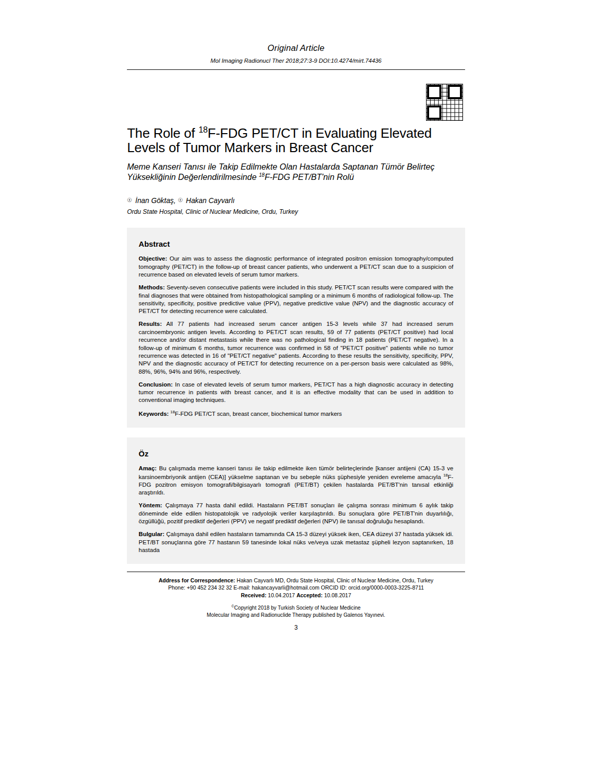Original Article
Mol Imaging Radionucl Ther 2018;27:3-9 DOI:10.4274/mirt.74436
The Role of 18F-FDG PET/CT in Evaluating Elevated Levels of Tumor Markers in Breast Cancer
Meme Kanseri Tanısı ile Takip Edilmekte Olan Hastalarda Saptanan Tümör Belirteç Yüksekliğinin Değerlendirilmesinde 18F-FDG PET/BT'nin Rolü
☉ İnan Göktaş, ☉ Hakan Cayvarlı
Ordu State Hospital, Clinic of Nuclear Medicine, Ordu, Turkey
Abstract
Objective: Our aim was to assess the diagnostic performance of integrated positron emission tomography/computed tomography (PET/CT) in the follow-up of breast cancer patients, who underwent a PET/CT scan due to a suspicion of recurrence based on elevated levels of serum tumor markers.
Methods: Seventy-seven consecutive patients were included in this study. PET/CT scan results were compared with the final diagnoses that were obtained from histopathological sampling or a minimum 6 months of radiological follow-up. The sensitivity, specificity, positive predictive value (PPV), negative predictive value (NPV) and the diagnostic accuracy of PET/CT for detecting recurrence were calculated.
Results: All 77 patients had increased serum cancer antigen 15-3 levels while 37 had increased serum carcinoembryonic antigen levels. According to PET/CT scan results, 59 of 77 patients (PET/CT positive) had local recurrence and/or distant metastasis while there was no pathological finding in 18 patients (PET/CT negative). In a follow-up of minimum 6 months, tumor recurrence was confirmed in 58 of "PET/CT positive" patients while no tumor recurrence was detected in 16 of "PET/CT negative" patients. According to these results the sensitivity, specificity, PPV, NPV and the diagnostic accuracy of PET/CT for detecting recurrence on a per-person basis were calculated as 98%, 88%, 96%, 94% and 96%, respectively.
Conclusion: In case of elevated levels of serum tumor markers, PET/CT has a high diagnostic accuracy in detecting tumor recurrence in patients with breast cancer, and it is an effective modality that can be used in addition to conventional imaging techniques.
Keywords: 18F-FDG PET/CT scan, breast cancer, biochemical tumor markers
Öz
Amaç: Bu çalışmada meme kanseri tanısı ile takip edilmekte iken tümör belirteçlerinde [kanser antijeni (CA) 15-3 ve karsinoembriyonik antijen (CEA)] yükselme saptanan ve bu sebeple nüks şüphesiyle yeniden evreleme amacıyla 18F-FDG pozitron emisyon tomografi/bilgisayarlı tomografi (PET/BT) çekilen hastalarda PET/BT'nin tanısal etkinliği araştırıldı.
Yöntem: Çalışmaya 77 hasta dahil edildi. Hastaların PET/BT sonuçları ile çalışma sonrası minimum 6 aylık takip döneminde elde edilen histopatolojik ve radyolojik veriler karşılaştırıldı. Bu sonuçlara göre PET/BT'nin duyarlılığı, özgüllüğü, pozitif prediktif değerleri (PPV) ve negatif prediktif değerleri (NPV) ile tanısal doğruluğu hesaplandı.
Bulgular: Çalışmaya dahil edilen hastaların tamamında CA 15-3 düzeyi yüksek iken, CEA düzeyi 37 hastada yüksek idi. PET/BT sonuçlarına göre 77 hastanın 59 tanesinde lokal nüks ve/veya uzak metastaz şüpheli lezyon saptanırken, 18 hastada
Address for Correspondence: Hakan Cayvarlı MD, Ordu State Hospital, Clinic of Nuclear Medicine, Ordu, Turkey
Phone: +90 452 234 32 32 E-mail: hakancayvarli@hotmail.com ORCID ID: orcid.org/0000-0003-3225-8711
Received: 10.04.2017 Accepted: 10.08.2017
©Copyright 2018 by Turkish Society of Nuclear Medicine
Molecular Imaging and Radionuclide Therapy published by Galenos Yayınevi.
3